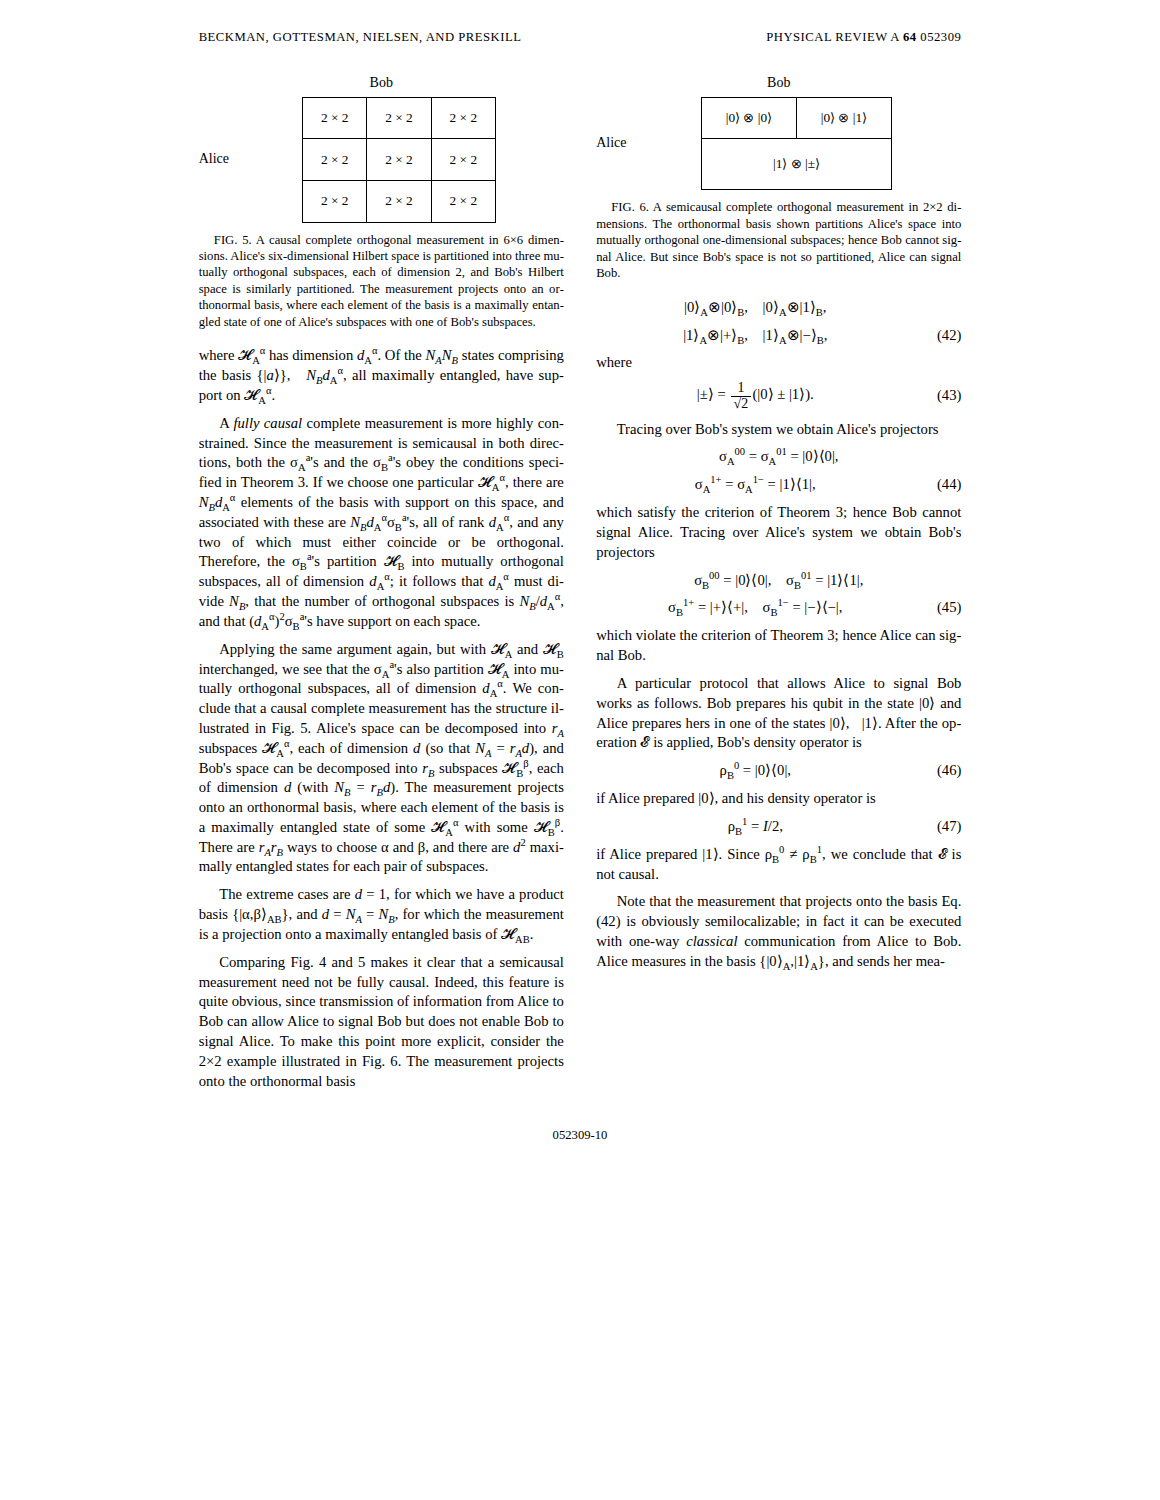Beckman, Gottesman, Nielsen, and Preskill
Physical Review A 64 052309
Bob
Alice
| 2 × 2 | 2 × 2 | 2 × 2 |
| 2 × 2 | 2 × 2 | 2 × 2 |
| 2 × 2 | 2 × 2 | 2 × 2 |
FIG. 5. A causal complete orthogonal measurement in 6×6 dimensions. Alice's six-dimensional Hilbert space is partitioned into three mutually orthogonal subspaces, each of dimension 2, and Bob's Hilbert space is similarly partitioned. The measurement projects onto an orthonormal basis, where each element of the basis is a maximally entangled state of one of Alice's subspaces with one of Bob's subspaces.
where 𝓗Aα has dimension dAα. Of the NANB states comprising the basis {|a⟩}, NBdAα, all maximally entangled, have support on 𝓗Aα.
A fully causal complete measurement is more highly constrained. Since the measurement is semicausal in both directions, both the σAa's and the σBa's obey the conditions specified in Theorem 3. If we choose one particular 𝓗Aα, there are NBdAα elements of the basis with support on this space, and associated with these are NBdAασBa's, all of rank dAα, and any two of which must either coincide or be orthogonal. Therefore, the σBa's partition 𝓗B into mutually orthogonal subspaces, all of dimension dAα; it follows that dAα must divide NB, that the number of orthogonal subspaces is NB/dAα, and that (dAα)2σBa's have support on each space.
Applying the same argument again, but with 𝓗A and 𝓗B interchanged, we see that the σAa's also partition 𝓗A into mutually orthogonal subspaces, all of dimension dAα. We conclude that a causal complete measurement has the structure illustrated in Fig. 5. Alice's space can be decomposed into rA subspaces 𝓗Aα, each of dimension d (so that NA = rAd), and Bob's space can be decomposed into rB subspaces 𝓗Bβ, each of dimension d (with NB = rBd). The measurement projects onto an orthonormal basis, where each element of the basis is a maximally entangled state of some 𝓗Aα with some 𝓗Bβ. There are rArB ways to choose α and β, and there are d2 maximally entangled states for each pair of subspaces.
The extreme cases are d = 1, for which we have a product basis {|α,β⟩AB}, and d = NA = NB, for which the measurement is a projection onto a maximally entangled basis of 𝓗AB.
Comparing Fig. 4 and 5 makes it clear that a semicausal measurement need not be fully causal. Indeed, this feature is quite obvious, since transmission of information from Alice to Bob can allow Alice to signal Bob but does not enable Bob to signal Alice. To make this point more explicit, consider the 2×2 example illustrated in Fig. 6. The measurement projects onto the orthonormal basis
Bob
Alice
| /0⟩ ⊗ /0⟩ | /0⟩ ⊗ /1⟩ |
| /1⟩ ⊗ /±⟩ |
FIG. 6. A semicausal complete orthogonal measurement in 2×2 dimensions. The orthonormal basis shown partitions Alice's space into mutually orthogonal one-dimensional subspaces; hence Bob cannot signal Alice. But since Bob's space is not so partitioned, Alice can signal Bob.
|0⟩A⊗|0⟩B, |0⟩A⊗|1⟩B,
|1⟩A⊗|+⟩B, |1⟩A⊗|−⟩B,
(42)
where
|±⟩ = 1√2(|0⟩ ± |1⟩).
(43)
Tracing over Bob's system we obtain Alice's projectors
σA00 = σA01 = |0⟩⟨0|,
σA1+ = σA1− = |1⟩⟨1|,
(44)
which satisfy the criterion of Theorem 3; hence Bob cannot signal Alice. Tracing over Alice's system we obtain Bob's projectors
σB00 = |0⟩⟨0|, σB01 = |1⟩⟨1|,
σB1+ = |+⟩⟨+|, σB1− = |−⟩⟨−|,
(45)
which violate the criterion of Theorem 3; hence Alice can signal Bob.
A particular protocol that allows Alice to signal Bob works as follows. Bob prepares his qubit in the state |0⟩ and Alice prepares hers in one of the states |0⟩, |1⟩. After the operation 𝓔 is applied, Bob's density operator is
ρB0 = |0⟩⟨0|,
(46)
if Alice prepared |0⟩, and his density operator is
ρB1 = I/2,
(47)
if Alice prepared |1⟩. Since ρB0 ≠ ρB1, we conclude that 𝓔 is not causal.
Note that the measurement that projects onto the basis Eq. (42) is obviously semilocalizable; in fact it can be executed with one-way classical communication from Alice to Bob. Alice measures in the basis {|0⟩A,|1⟩A}, and sends her mea-
052309-10